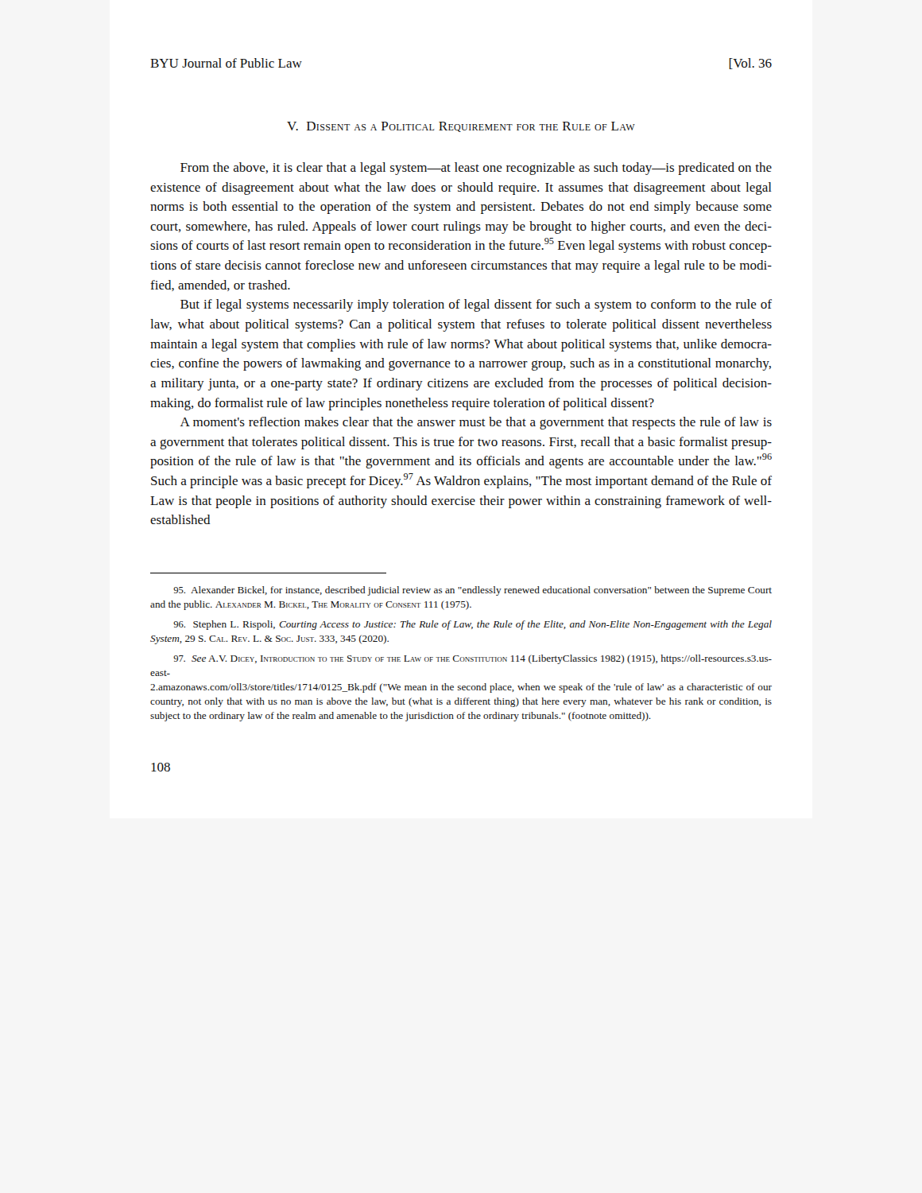BYU Journal of Public Law [Vol. 36
V. Dissent as a Political Requirement for the Rule of Law
From the above, it is clear that a legal system—at least one recognizable as such today—is predicated on the existence of disagreement about what the law does or should require. It assumes that disagreement about legal norms is both essential to the operation of the system and persistent. Debates do not end simply because some court, somewhere, has ruled. Appeals of lower court rulings may be brought to higher courts, and even the decisions of courts of last resort remain open to reconsideration in the future.95 Even legal systems with robust conceptions of stare decisis cannot foreclose new and unforeseen circumstances that may require a legal rule to be modified, amended, or trashed.
But if legal systems necessarily imply toleration of legal dissent for such a system to conform to the rule of law, what about political systems? Can a political system that refuses to tolerate political dissent nevertheless maintain a legal system that complies with rule of law norms? What about political systems that, unlike democracies, confine the powers of lawmaking and governance to a narrower group, such as in a constitutional monarchy, a military junta, or a one-party state? If ordinary citizens are excluded from the processes of political decision-making, do formalist rule of law principles nonetheless require toleration of political dissent?
A moment's reflection makes clear that the answer must be that a government that respects the rule of law is a government that tolerates political dissent. This is true for two reasons. First, recall that a basic formalist presupposition of the rule of law is that "the government and its officials and agents are accountable under the law."96 Such a principle was a basic precept for Dicey.97 As Waldron explains, "The most important demand of the Rule of Law is that people in positions of authority should exercise their power within a constraining framework of well-established
95. Alexander Bickel, for instance, described judicial review as an "endlessly renewed educational conversation" between the Supreme Court and the public. Alexander M. Bickel, The Morality of Consent 111 (1975).
96. Stephen L. Rispoli, Courting Access to Justice: The Rule of Law, the Rule of the Elite, and Non-Elite Non-Engagement with the Legal System, 29 S. Cal. Rev. L. & Soc. Just. 333, 345 (2020).
97. See A.V. Dicey, Introduction to the Study of the Law of the Constitution 114 (LibertyClassics 1982) (1915), https://oll-resources.s3.us-east-
2.amazonaws.com/oll3/store/titles/1714/0125_Bk.pdf ("We mean in the second place, when we speak of the 'rule of law' as a characteristic of our country, not only that with us no man is above the law, but (what is a different thing) that here every man, whatever be his rank or condition, is subject to the ordinary law of the realm and amenable to the jurisdiction of the ordinary tribunals." (footnote omitted)).
108